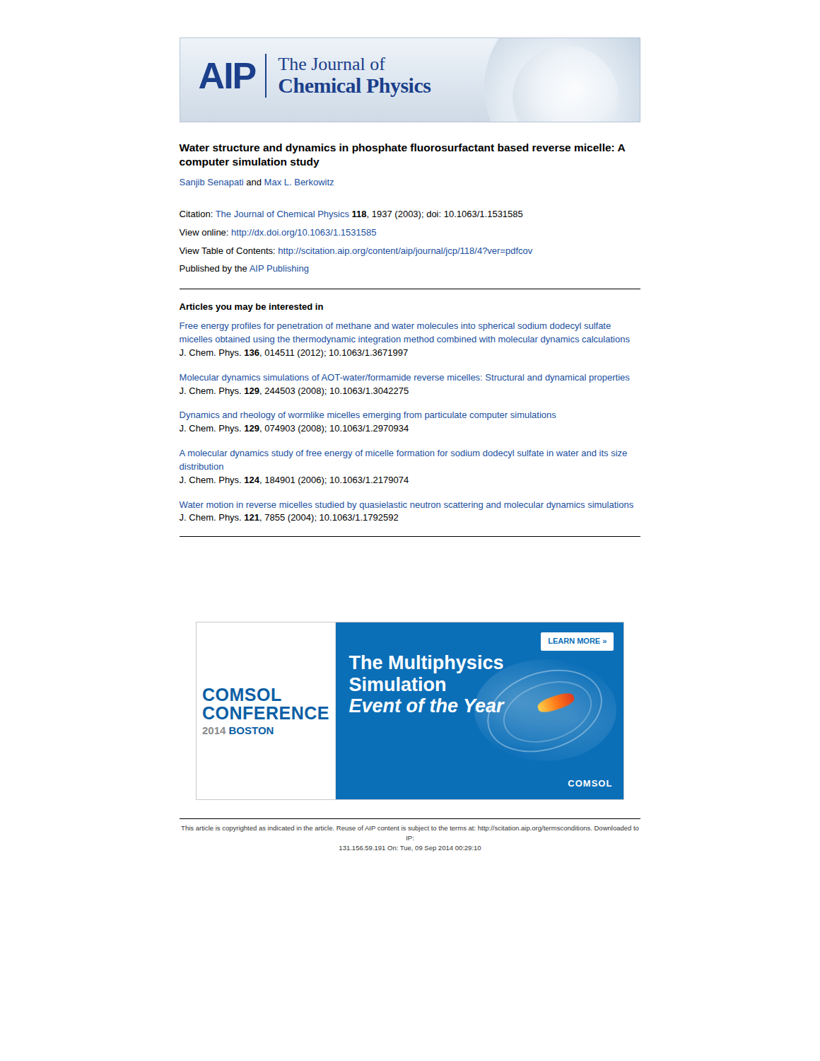AIP The Journal of Chemical Physics
Water structure and dynamics in phosphate fluorosurfactant based reverse micelle: A computer simulation study
Sanjib Senapati and Max L. Berkowitz
Citation: The Journal of Chemical Physics 118, 1937 (2003); doi: 10.1063/1.1531585
View online: http://dx.doi.org/10.1063/1.1531585
View Table of Contents: http://scitation.aip.org/content/aip/journal/jcp/118/4?ver=pdfcov
Published by the AIP Publishing
Articles you may be interested in
Free energy profiles for penetration of methane and water molecules into spherical sodium dodecyl sulfate micelles obtained using the thermodynamic integration method combined with molecular dynamics calculations
J. Chem. Phys. 136, 014511 (2012); 10.1063/1.3671997
Molecular dynamics simulations of AOT-water/formamide reverse micelles: Structural and dynamical properties
J. Chem. Phys. 129, 244503 (2008); 10.1063/1.3042275
Dynamics and rheology of wormlike micelles emerging from particulate computer simulations
J. Chem. Phys. 129, 074903 (2008); 10.1063/1.2970934
A molecular dynamics study of free energy of micelle formation for sodium dodecyl sulfate in water and its size distribution
J. Chem. Phys. 124, 184901 (2006); 10.1063/1.2179074
Water motion in reverse micelles studied by quasielastic neutron scattering and molecular dynamics simulations
J. Chem. Phys. 121, 7855 (2004); 10.1063/1.1792592
COMSOL CONFERENCE 2014 BOSTON
LEARN MORE »
The Multiphysics
Simulation
Event of the Year
COMSOL
This article is copyrighted as indicated in the article. Reuse of AIP content is subject to the terms at: http://scitation.aip.org/termsconditions. Downloaded to IP:
131.156.59.191 On: Tue, 09 Sep 2014 00:29:10